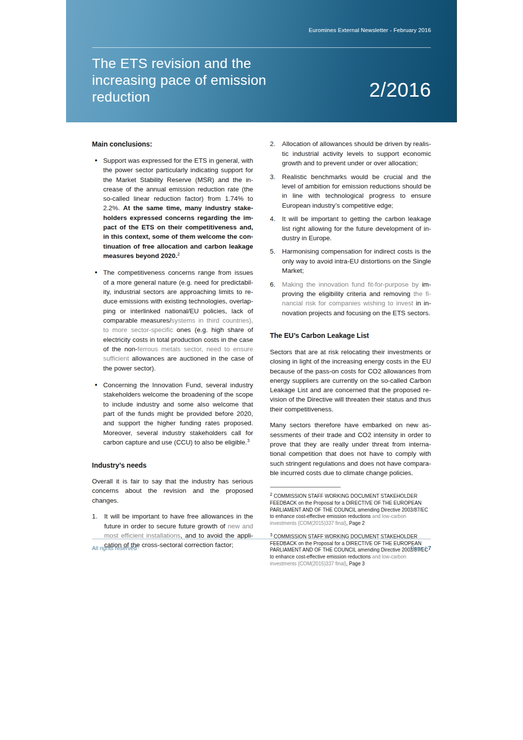Euromines External Newsletter - February 2016
The ETS revision and the increasing pace of emission reduction
2/2016
Main conclusions:
Support was expressed for the ETS in general, with the power sector particularly indicating support for the Market Stability Reserve (MSR) and the increase of the annual emission reduction rate (the so-called linear reduction factor) from 1.74% to 2.2%. At the same time, many industry stakeholders expressed concerns regarding the impact of the ETS on their competitiveness and, in this context, some of them welcome the continuation of free allocation and carbon leakage measures beyond 2020.2
The competitiveness concerns range from issues of a more general nature (e.g. need for predictability, industrial sectors are approaching limits to reduce emissions with existing technologies, overlapping or interlinked national/EU policies, lack of comparable measures/systems in third countries), to more sector-specific ones (e.g. high share of electricity costs in total production costs in the case of the non-ferrous metals sector, need to ensure sufficient allowances are auctioned in the case of the power sector).
Concerning the Innovation Fund, several industry stakeholders welcome the broadening of the scope to include industry and some also welcome that part of the funds might be provided before 2020, and support the higher funding rates proposed. Moreover, several industry stakeholders call for carbon capture and use (CCU) to also be eligible.3
Industry’s needs
Overall it is fair to say that the industry has serious concerns about the revision and the proposed changes.
It will be important to have free allowances in the future in order to secure future growth of new and most efficient installations, and to avoid the application of the cross-sectoral correction factor;
Allocation of allowances should be driven by realistic industrial activity levels to support economic growth and to prevent under or over allocation;
Realistic benchmarks would be crucial and the level of ambition for emission reductions should be in line with technological progress to ensure European industry’s competitive edge;
It will be important to getting the carbon leakage list right allowing for the future development of industry in Europe.
Harmonising compensation for indirect costs is the only way to avoid intra-EU distortions on the Single Market;
Making the innovation fund fit-for-purpose by improving the eligibility criteria and removing the financial risk for companies wishing to invest in innovation projects and focusing on the ETS sectors.
The EU’s Carbon Leakage List
Sectors that are at risk relocating their investments or closing in light of the increasing energy costs in the EU because of the pass-on costs for CO2 allowances from energy suppliers are currently on the so-called Carbon Leakage List and are concerned that the proposed revision of the Directive will threaten their status and thus their competitiveness.
Many sectors therefore have embarked on new assessments of their trade and CO2 intensity in order to prove that they are really under threat from international competition that does not have to comply with such stringent regulations and does not have comparable incurred costs due to climate change policies.
2 COMMISSION STAFF WORKING DOCUMENT STAKEHOLDER FEEDBACK on the Proposal for a DIRECTIVE OF THE EUROPEAN PARLIAMENT AND OF THE COUNCIL amending Directive 2003/87/EC to enhance cost-effective emission reductions and low-carbon investments {COM(2015)337 final}, Page 2
3 COMMISSION STAFF WORKING DOCUMENT STAKEHOLDER FEEDBACK on the Proposal for a DIRECTIVE OF THE EUROPEAN PARLIAMENT AND OF THE COUNCIL amending Directive 2003/87/EC to enhance cost-effective emission reductions and low-carbon investments {COM(2015)337 final}, Page 3
All rights reserved Page | 7